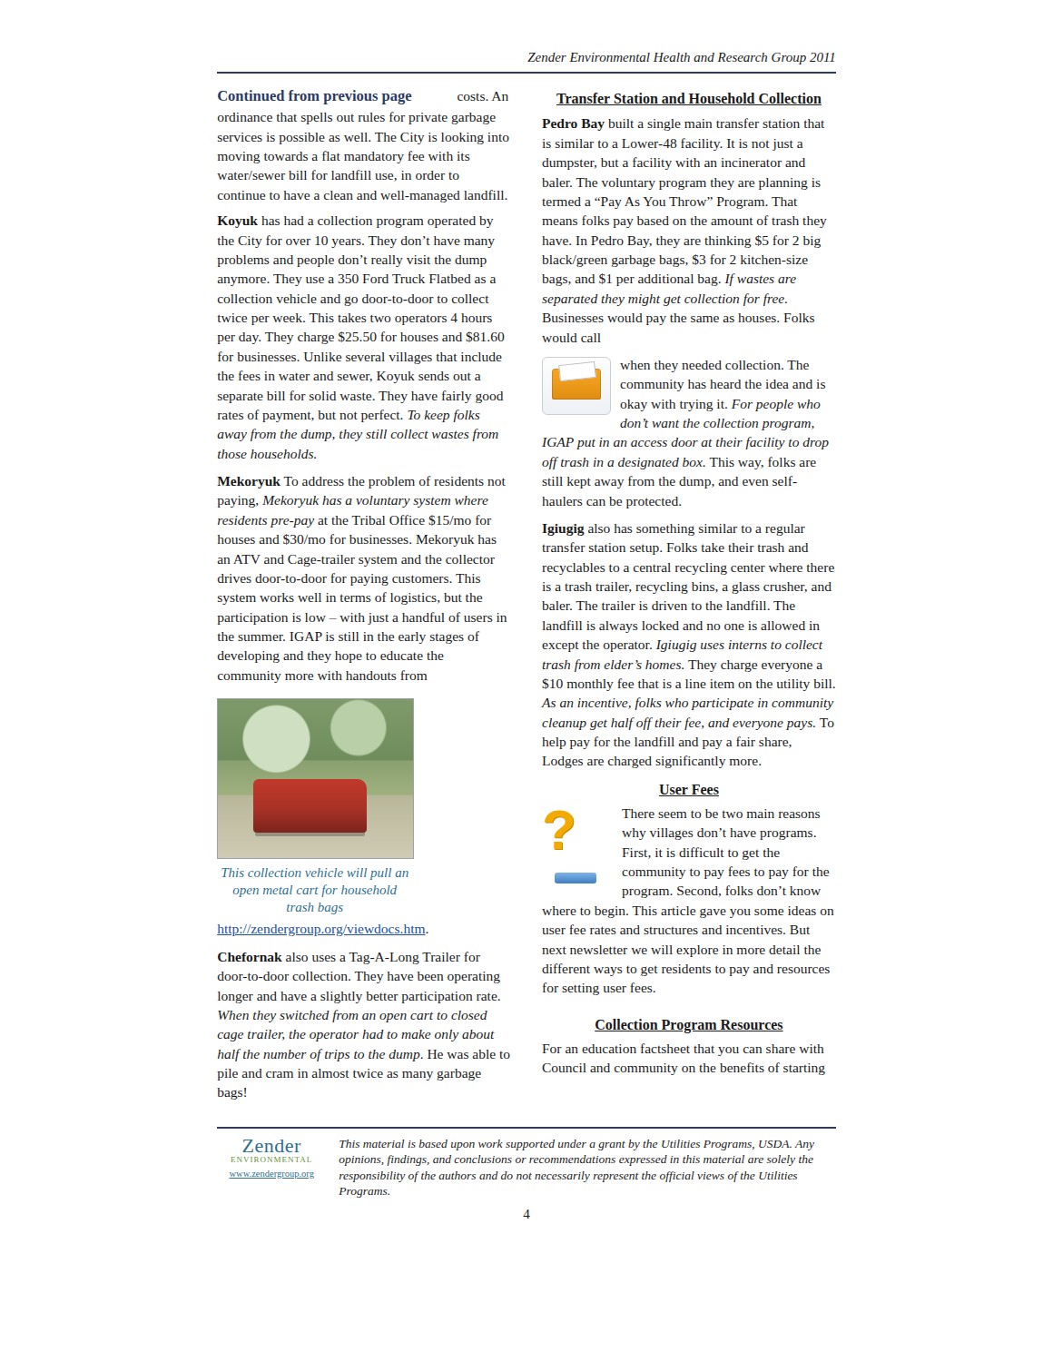Zender Environmental Health and Research Group 2011
Continued from previous page costs. An ordinance that spells out rules for private garbage services is possible as well. The City is looking into moving towards a flat mandatory fee with its water/sewer bill for landfill use, in order to continue to have a clean and well-managed landfill.
Koyuk has had a collection program operated by the City for over 10 years. They don’t have many problems and people don’t really visit the dump anymore. They use a 350 Ford Truck Flatbed as a collection vehicle and go door-to-door to collect twice per week. This takes two operators 4 hours per day. They charge $25.50 for houses and $81.60 for businesses. Unlike several villages that include the fees in water and sewer, Koyuk sends out a separate bill for solid waste. They have fairly good rates of payment, but not perfect. To keep folks away from the dump, they still collect wastes from those households.
Mekoryuk To address the problem of residents not paying, Mekoryuk has a voluntary system where residents pre-pay at the Tribal Office $15/mo for houses and $30/mo for businesses. Mekoryuk has an ATV and Cage-trailer system and the collector drives door-to-door for paying customers. This system works well in terms of logistics, but the participation is low – with just a handful of users in the summer. IGAP is still in the early stages of developing and they hope to educate the community more with handouts from
This collection vehicle will pull an open metal cart for household trash bags
http://zendergroup.org/viewdocs.htm.
Chefornak also uses a Tag-A-Long Trailer for door-to-door collection. They have been operating longer and have a slightly better participation rate. When they switched from an open cart to closed cage trailer, the operator had to make only about half the number of trips to the dump. He was able to pile and cram in almost twice as many garbage bags!
Transfer Station and Household Collection
Pedro Bay built a single main transfer station that is similar to a Lower-48 facility. It is not just a dumpster, but a facility with an incinerator and baler. The voluntary program they are planning is termed a “Pay As You Throw” Program. That means folks pay based on the amount of trash they have. In Pedro Bay, they are thinking $5 for 2 big black/green garbage bags, $3 for 2 kitchen-size bags, and $1 per additional bag. If wastes are separated they might get collection for free. Businesses would pay the same as houses. Folks would call
when they needed collection. The community has heard the idea and is okay with trying it. For people who don’t want the collection program, IGAP put in an access door at their facility to drop off trash in a designated box. This way, folks are still kept away from the dump, and even self-haulers can be protected.
Igiugig also has something similar to a regular transfer station setup. Folks take their trash and recyclables to a central recycling center where there is a trash trailer, recycling bins, a glass crusher, and baler. The trailer is driven to the landfill. The landfill is always locked and no one is allowed in except the operator. Igiugig uses interns to collect trash from elder’s homes. They charge everyone a $10 monthly fee that is a line item on the utility bill. As an incentive, folks who participate in community cleanup get half off their fee, and everyone pays. To help pay for the landfill and pay a fair share, Lodges are charged significantly more.
User Fees
There seem to be two main reasons why villages don’t have programs. First, it is difficult to get the community to pay fees to pay for the program. Second, folks don’t know where to begin. This article gave you some ideas on user fee rates and structures and incentives. But next newsletter we will explore in more detail the different ways to get residents to pay and resources for setting user fees.
Collection Program Resources
For an education factsheet that you can share with Council and community on the benefits of starting
ZenderEnvironmental www.zendergroup.org
This material is based upon work supported under a grant by the Utilities Programs, USDA. Any opinions, findings, and conclusions or recommendations expressed in this material are solely the responsibility of the authors and do not necessarily represent the official views of the Utilities Programs.
4